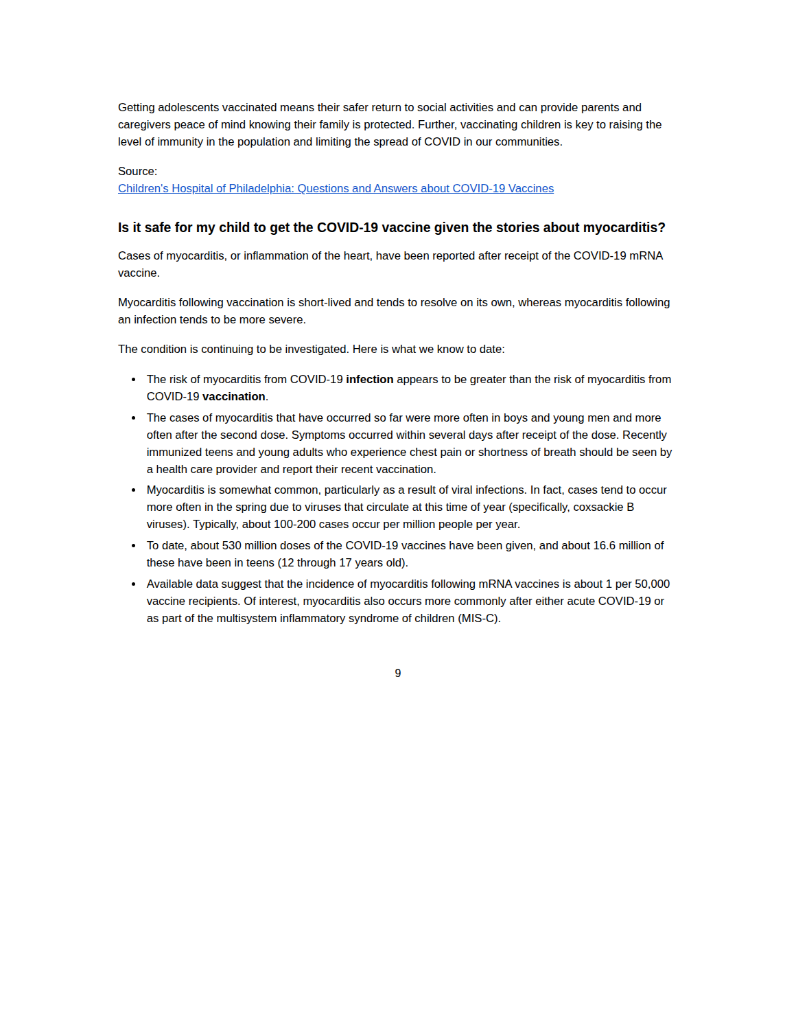Getting adolescents vaccinated means their safer return to social activities and can provide parents and caregivers peace of mind knowing their family is protected. Further, vaccinating children is key to raising the level of immunity in the population and limiting the spread of COVID in our communities.
Source:
Children's Hospital of Philadelphia: Questions and Answers about COVID-19 Vaccines
Is it safe for my child to get the COVID-19 vaccine given the stories about myocarditis?
Cases of myocarditis, or inflammation of the heart, have been reported after receipt of the COVID-19 mRNA vaccine.
Myocarditis following vaccination is short-lived and tends to resolve on its own, whereas myocarditis following an infection tends to be more severe.
The condition is continuing to be investigated. Here is what we know to date:
The risk of myocarditis from COVID-19 infection appears to be greater than the risk of myocarditis from COVID-19 vaccination.
The cases of myocarditis that have occurred so far were more often in boys and young men and more often after the second dose. Symptoms occurred within several days after receipt of the dose. Recently immunized teens and young adults who experience chest pain or shortness of breath should be seen by a health care provider and report their recent vaccination.
Myocarditis is somewhat common, particularly as a result of viral infections. In fact, cases tend to occur more often in the spring due to viruses that circulate at this time of year (specifically, coxsackie B viruses). Typically, about 100-200 cases occur per million people per year.
To date, about 530 million doses of the COVID-19 vaccines have been given, and about 16.6 million of these have been in teens (12 through 17 years old).
Available data suggest that the incidence of myocarditis following mRNA vaccines is about 1 per 50,000 vaccine recipients. Of interest, myocarditis also occurs more commonly after either acute COVID-19 or as part of the multisystem inflammatory syndrome of children (MIS-C).
9